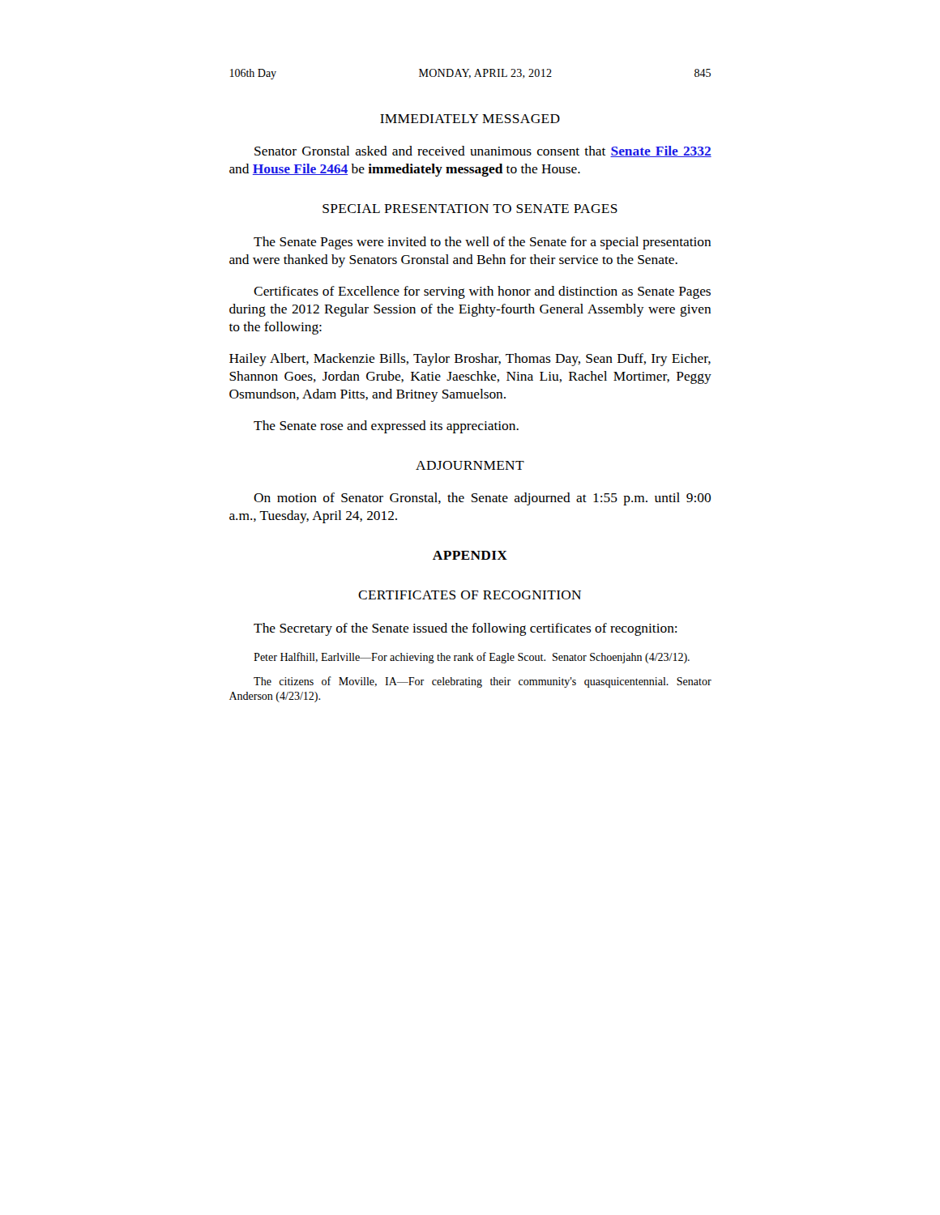106th Day MONDAY, APRIL 23, 2012 845
IMMEDIATELY MESSAGED
Senator Gronstal asked and received unanimous consent that Senate File 2332 and House File 2464 be immediately messaged to the House.
SPECIAL PRESENTATION TO SENATE PAGES
The Senate Pages were invited to the well of the Senate for a special presentation and were thanked by Senators Gronstal and Behn for their service to the Senate.
Certificates of Excellence for serving with honor and distinction as Senate Pages during the 2012 Regular Session of the Eighty-fourth General Assembly were given to the following:
Hailey Albert, Mackenzie Bills, Taylor Broshar, Thomas Day, Sean Duff, Iry Eicher, Shannon Goes, Jordan Grube, Katie Jaeschke, Nina Liu, Rachel Mortimer, Peggy Osmundson, Adam Pitts, and Britney Samuelson.
The Senate rose and expressed its appreciation.
ADJOURNMENT
On motion of Senator Gronstal, the Senate adjourned at 1:55 p.m. until 9:00 a.m., Tuesday, April 24, 2012.
APPENDIX
CERTIFICATES OF RECOGNITION
The Secretary of the Senate issued the following certificates of recognition:
Peter Halfhill, Earlville—For achieving the rank of Eagle Scout. Senator Schoenjahn (4/23/12).
The citizens of Moville, IA—For celebrating their community's quasquicentennial. Senator Anderson (4/23/12).